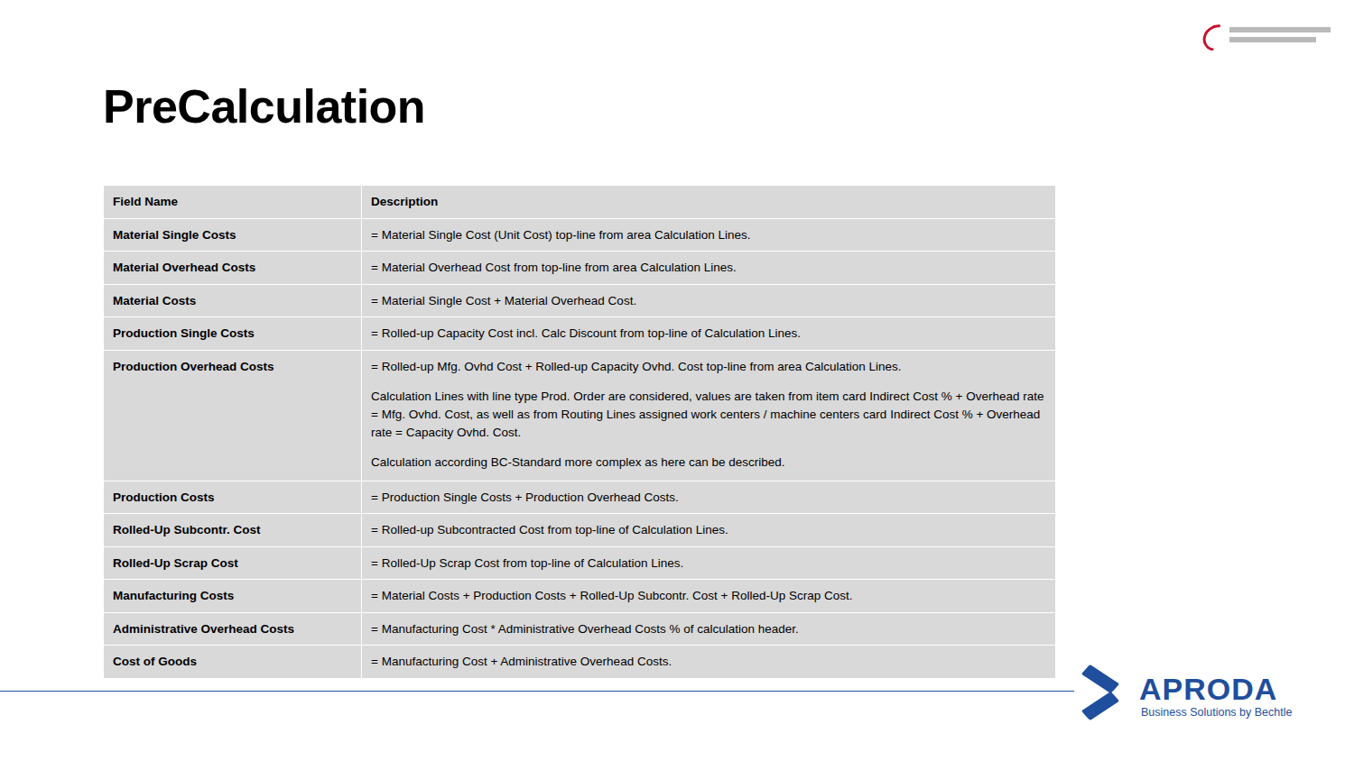PreCalculation
| Field Name | Description |
| --- | --- |
| Material Single Costs | = Material Single Cost (Unit Cost) top-line from area Calculation Lines. |
| Material Overhead Costs | = Material Overhead Cost from top-line from area Calculation Lines. |
| Material Costs | = Material Single Cost + Material Overhead Cost. |
| Production Single Costs | = Rolled-up Capacity Cost incl. Calc Discount from top-line of Calculation Lines. |
| Production Overhead Costs | = Rolled-up Mfg. Ovhd Cost + Rolled-up Capacity Ovhd. Cost top-line from area Calculation Lines. Calculation Lines with line type Prod. Order are considered, values are taken from item card Indirect Cost % + Overhead rate = Mfg. Ovhd. Cost, as well as from Routing Lines assigned work centers / machine centers card Indirect Cost % + Overhead rate = Capacity Ovhd. Cost. Calculation according BC-Standard more complex as here can be described. |
| Production Costs | = Production Single Costs + Production Overhead Costs. |
| Rolled-Up Subcontr. Cost | = Rolled-up Subcontracted Cost from top-line of Calculation Lines. |
| Rolled-Up Scrap Cost | = Rolled-Up Scrap Cost from top-line of Calculation Lines. |
| Manufacturing Costs | = Material Costs + Production Costs + Rolled-Up Subcontr. Cost + Rolled-Up Scrap Cost. |
| Administrative Overhead Costs | = Manufacturing Cost * Administrative Overhead Costs % of calculation header. |
| Cost of Goods | = Manufacturing Cost + Administrative Overhead Costs. |
APRODA Business Solutions by Bechtle